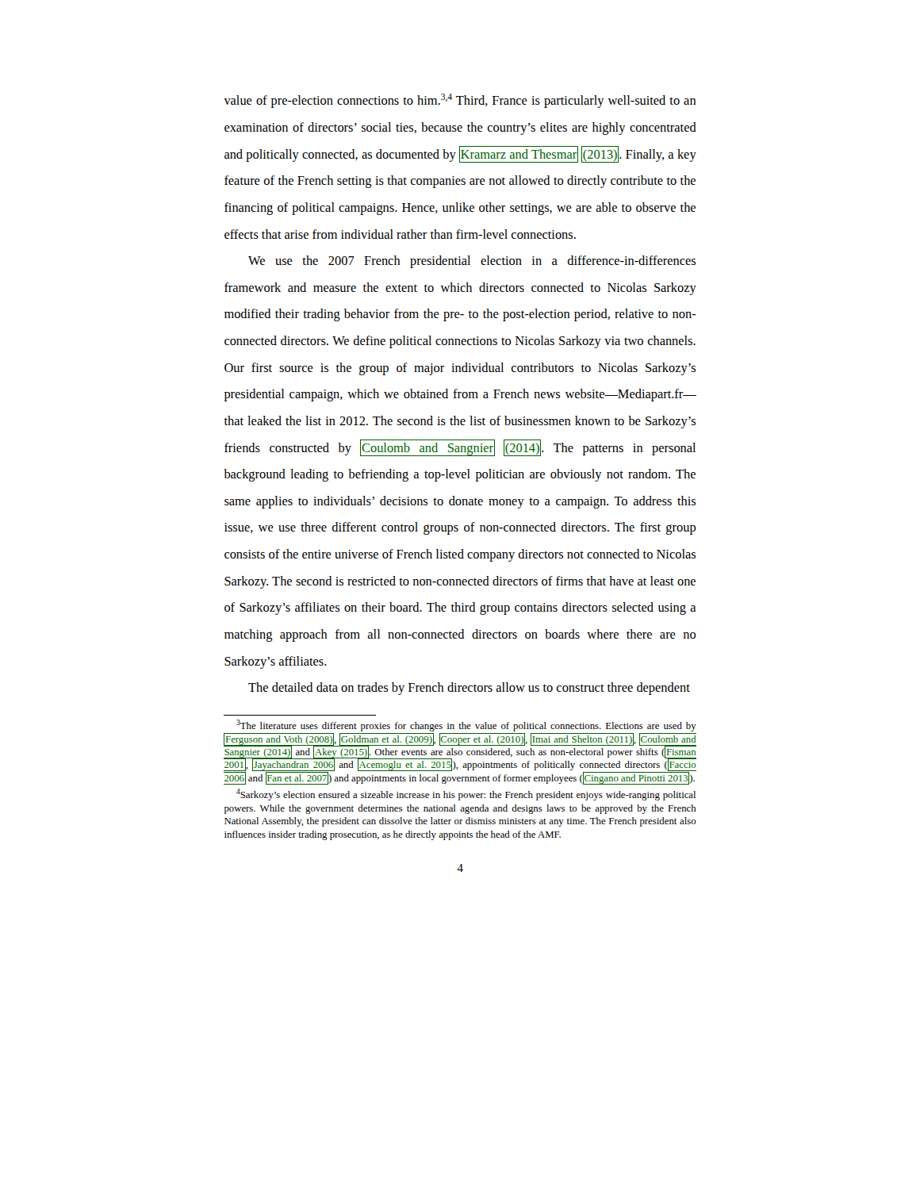value of pre-election connections to him.3,4 Third, France is particularly well-suited to an examination of directors’ social ties, because the country’s elites are highly concentrated and politically connected, as documented by Kramarz and Thesmar (2013). Finally, a key feature of the French setting is that companies are not allowed to directly contribute to the financing of political campaigns. Hence, unlike other settings, we are able to observe the effects that arise from individual rather than firm-level connections.
We use the 2007 French presidential election in a difference-in-differences framework and measure the extent to which directors connected to Nicolas Sarkozy modified their trading behavior from the pre- to the post-election period, relative to non-connected directors. We define political connections to Nicolas Sarkozy via two channels. Our first source is the group of major individual contributors to Nicolas Sarkozy’s presidential campaign, which we obtained from a French news website—Mediapart.fr—that leaked the list in 2012. The second is the list of businessmen known to be Sarkozy’s friends constructed by Coulomb and Sangnier (2014). The patterns in personal background leading to befriending a top-level politician are obviously not random. The same applies to individuals’ decisions to donate money to a campaign. To address this issue, we use three different control groups of non-connected directors. The first group consists of the entire universe of French listed company directors not connected to Nicolas Sarkozy. The second is restricted to non-connected directors of firms that have at least one of Sarkozy’s affiliates on their board. The third group contains directors selected using a matching approach from all non-connected directors on boards where there are no Sarkozy’s affiliates.
The detailed data on trades by French directors allow us to construct three dependent
3The literature uses different proxies for changes in the value of political connections. Elections are used by Ferguson and Voth (2008), Goldman et al. (2009), Cooper et al. (2010), Imai and Shelton (2011), Coulomb and Sangnier (2014) and Akey (2015). Other events are also considered, such as non-electoral power shifts (Fisman 2001, Jayachandran 2006 and Acemoglu et al. 2015), appointments of politically connected directors (Faccio 2006 and Fan et al. 2007) and appointments in local government of former employees (Cingano and Pinotti 2013).
4Sarkozy’s election ensured a sizeable increase in his power: the French president enjoys wide-ranging political powers. While the government determines the national agenda and designs laws to be approved by the French National Assembly, the president can dissolve the latter or dismiss ministers at any time. The French president also influences insider trading prosecution, as he directly appoints the head of the AMF.
4